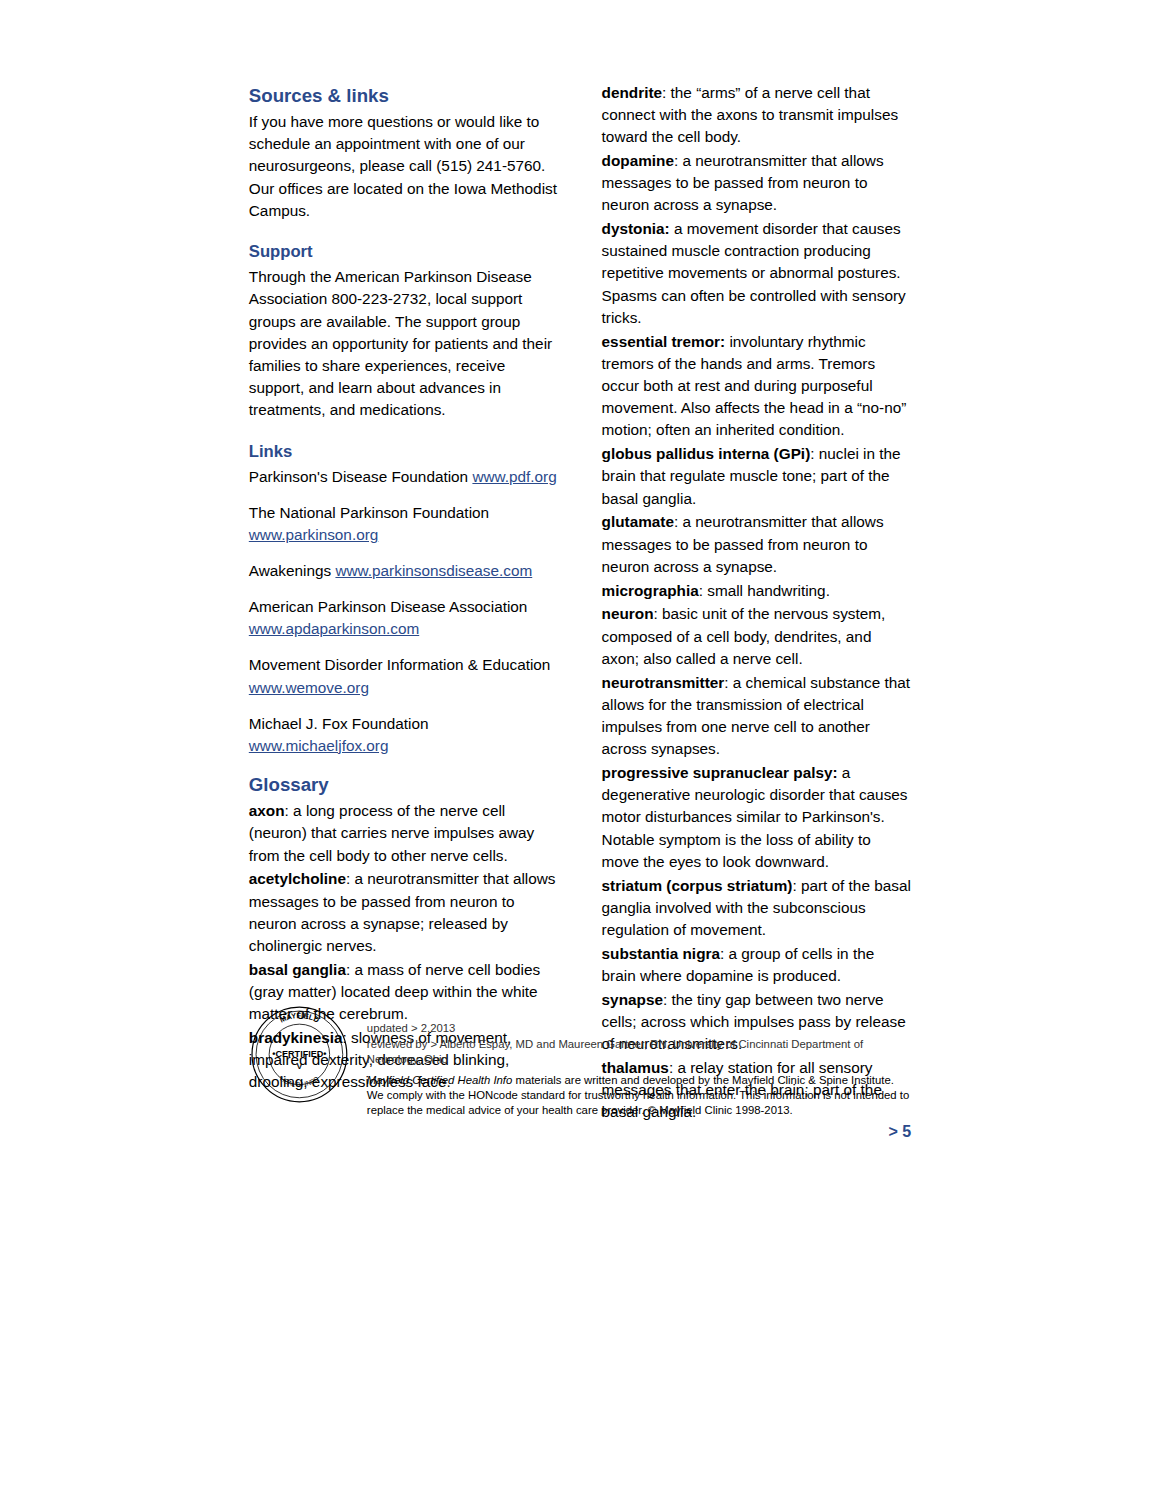Sources & links
If you have more questions or would like to schedule an appointment with one of our neurosurgeons, please call (515) 241-5760. Our offices are located on the Iowa Methodist Campus.
Support
Through the American Parkinson Disease Association 800-223-2732, local support groups are available. The support group provides an opportunity for patients and their families to share experiences, receive support, and learn about advances in treatments, and medications.
Links
Parkinson's Disease Foundation www.pdf.org
The National Parkinson Foundation
www.parkinson.org
Awakenings www.parkinsonsdisease.com
American Parkinson Disease Association
www.apdaparkinson.com
Movement Disorder Information & Education
www.wemove.org
Michael J. Fox Foundation www.michaeljfox.org
Glossary
axon
: a long process of the nerve cell (neuron) that carries nerve impulses away from the cell body to other nerve cells.
acetylcholine
: a neurotransmitter that allows messages to be passed from neuron to neuron across a synapse; released by cholinergic nerves.
basal ganglia
: a mass of nerve cell bodies (gray matter) located deep within the white matter of the cerebrum.
bradykinesia
: slowness of movement, impaired dexterity, decreased blinking, drooling, expressionless face.
dendrite
: the “arms” of a nerve cell that connect with the axons to transmit impulses toward the cell body.
dopamine
: a neurotransmitter that allows messages to be passed from neuron to neuron across a synapse.
dystonia:
a movement disorder that causes sustained muscle contraction producing repetitive movements or abnormal postures. Spasms can often be controlled with sensory tricks.
essential tremor:
involuntary rhythmic tremors of the hands and arms. Tremors occur both at rest and during purposeful movement. Also affects the head in a “no-no” motion; often an inherited condition.
globus pallidus interna (GPi)
: nuclei in the brain that regulate muscle tone; part of the basal ganglia.
glutamate
: a neurotransmitter that allows messages to be passed from neuron to neuron across a synapse.
micrographia
: small handwriting.
neuron
: basic unit of the nervous system, composed of a cell body, dendrites, and axon; also called a nerve cell.
neurotransmitter
: a chemical substance that allows for the transmission of electrical impulses from one nerve cell to another across synapses.
progressive supranuclear palsy:
a degenerative neurologic disorder that causes motor disturbances similar to Parkinson's. Notable symptom is the loss of ability to move the eyes to look downward.
striatum (corpus striatum)
: part of the basal ganglia involved with the subconscious regulation of movement.
substantia nigra
: a group of cells in the brain where dopamine is produced.
synapse
: the tiny gap between two nerve cells; across which impulses pass by release of neurotransmitters.
thalamus
: a relay station for all sensory messages that enter the brain; part of the basal ganglia.
MAYFIELD HEALTH INFO •CERTIFIED• V
updated > 2.2013
reviewed by > Alberto Espay, MD and Maureen Gartner, RN, University of Cincinnati Department of Neurology, Ohio
Mayfield Certified Health Info materials are written and developed by the Mayfield Clinic & Spine Institute. We comply with the HONcode standard for trustworthy health information. This information is not intended to replace the medical advice of your health care provider. © Mayfield Clinic 1998-2013.
> 5